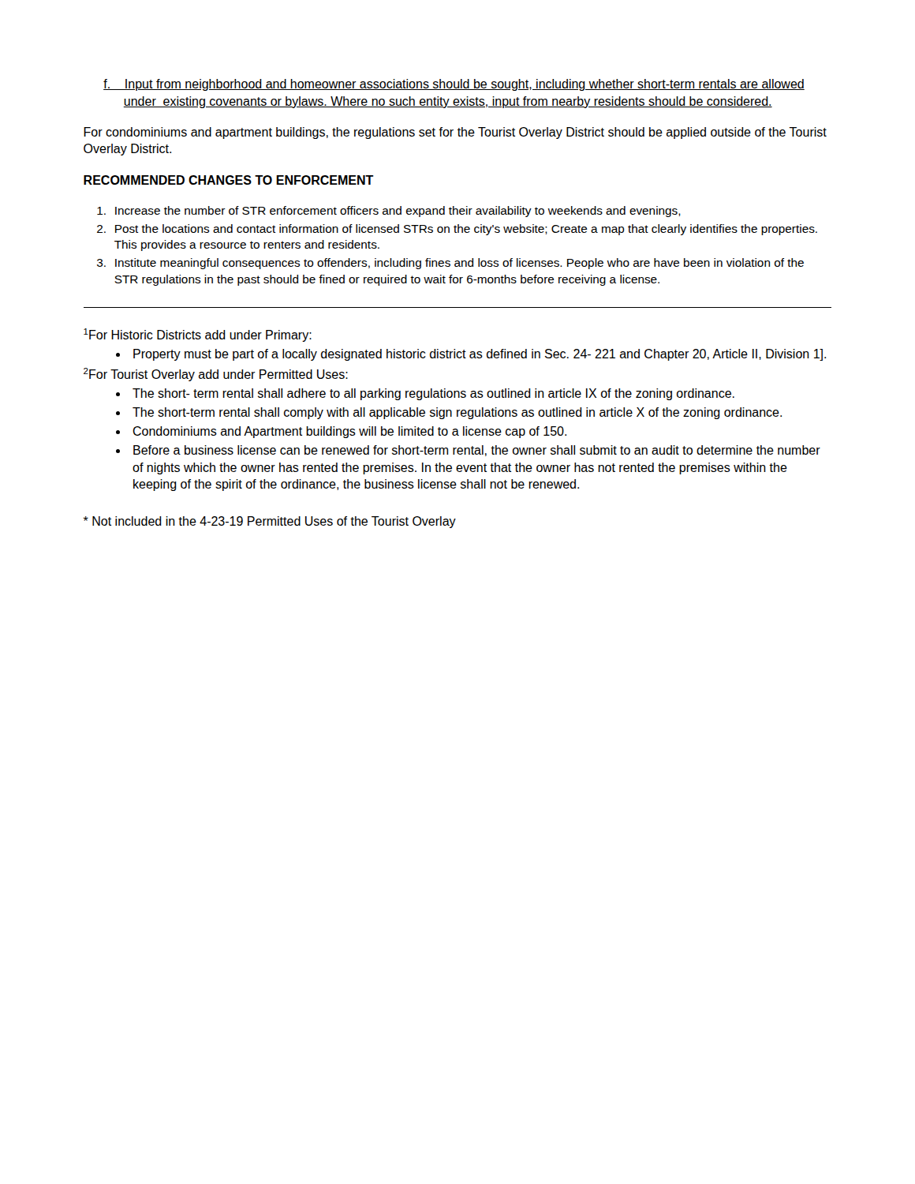f. Input from neighborhood and homeowner associations should be sought, including whether short-term rentals are allowed under existing covenants or bylaws. Where no such entity exists, input from nearby residents should be considered.
For condominiums and apartment buildings, the regulations set for the Tourist Overlay District should be applied outside of the Tourist Overlay District.
RECOMMENDED CHANGES TO ENFORCEMENT
Increase the number of STR enforcement officers and expand their availability to weekends and evenings,
Post the locations and contact information of licensed STRs on the city's website; Create a map that clearly identifies the properties. This provides a resource to renters and residents.
Institute meaningful consequences to offenders, including fines and loss of licenses. People who are have been in violation of the STR regulations in the past should be fined or required to wait for 6-months before receiving a license.
1For Historic Districts add under Primary:
Property must be part of a locally designated historic district as defined in Sec. 24- 221 and Chapter 20, Article II, Division 1].
2For Tourist Overlay add under Permitted Uses:
The short- term rental shall adhere to all parking regulations as outlined in article IX of the zoning ordinance.
The short-term rental shall comply with all applicable sign regulations as outlined in article X of the zoning ordinance.
Condominiums and Apartment buildings will be limited to a license cap of 150.
Before a business license can be renewed for short-term rental, the owner shall submit to an audit to determine the number of nights which the owner has rented the premises. In the event that the owner has not rented the premises within the keeping of the spirit of the ordinance, the business license shall not be renewed.
* Not included in the 4-23-19 Permitted Uses of the Tourist Overlay